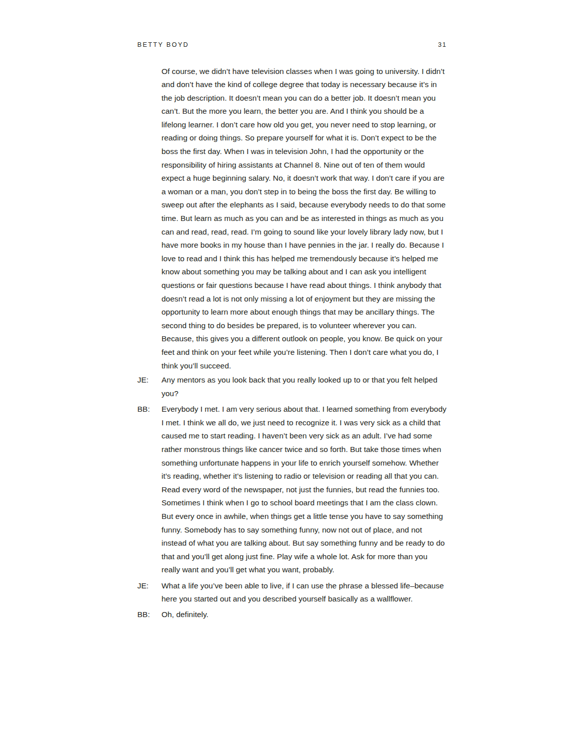Betty Boyd 31
Of course, we didn’t have television classes when I was going to university. I didn’t and don’t have the kind of college degree that today is necessary because it’s in the job description. It doesn’t mean you can do a better job. It doesn’t mean you can’t. But the more you learn, the better you are. And I think you should be a lifelong learner. I don’t care how old you get, you never need to stop learning, or reading or doing things. So prepare yourself for what it is. Don’t expect to be the boss the first day. When I was in television John, I had the opportunity or the responsibility of hiring assistants at Channel 8. Nine out of ten of them would expect a huge beginning salary. No, it doesn’t work that way. I don’t care if you are a woman or a man, you don’t step in to being the boss the first day. Be willing to sweep out after the elephants as I said, because everybody needs to do that some time. But learn as much as you can and be as interested in things as much as you can and read, read, read. I’m going to sound like your lovely library lady now, but I have more books in my house than I have pennies in the jar. I really do. Because I love to read and I think this has helped me tremendously because it’s helped me know about something you may be talking about and I can ask you intelligent questions or fair questions because I have read about things. I think anybody that doesn’t read a lot is not only missing a lot of enjoyment but they are missing the opportunity to learn more about enough things that may be ancillary things. The second thing to do besides be prepared, is to volunteer wherever you can. Because, this gives you a different outlook on people, you know. Be quick on your feet and think on your feet while you’re listening. Then I don’t care what you do, I think you’ll succeed.
JE:
Any mentors as you look back that you really looked up to or that you felt helped you?
BB:
Everybody I met. I am very serious about that. I learned something from everybody I met. I think we all do, we just need to recognize it. I was very sick as a child that caused me to start reading. I haven’t been very sick as an adult. I’ve had some rather monstrous things like cancer twice and so forth. But take those times when something unfortunate happens in your life to enrich yourself somehow. Whether it’s reading, whether it’s listening to radio or television or reading all that you can. Read every word of the newspaper, not just the funnies, but read the funnies too. Sometimes I think when I go to school board meetings that I am the class clown. But every once in awhile, when things get a little tense you have to say something funny. Somebody has to say something funny, now not out of place, and not instead of what you are talking about. But say something funny and be ready to do that and you’ll get along just fine. Play wife a whole lot. Ask for more than you really want and you’ll get what you want, probably.
JE:
What a life you’ve been able to live, if I can use the phrase a blessed life–because here you started out and you described yourself basically as a wallflower.
BB:
Oh, definitely.